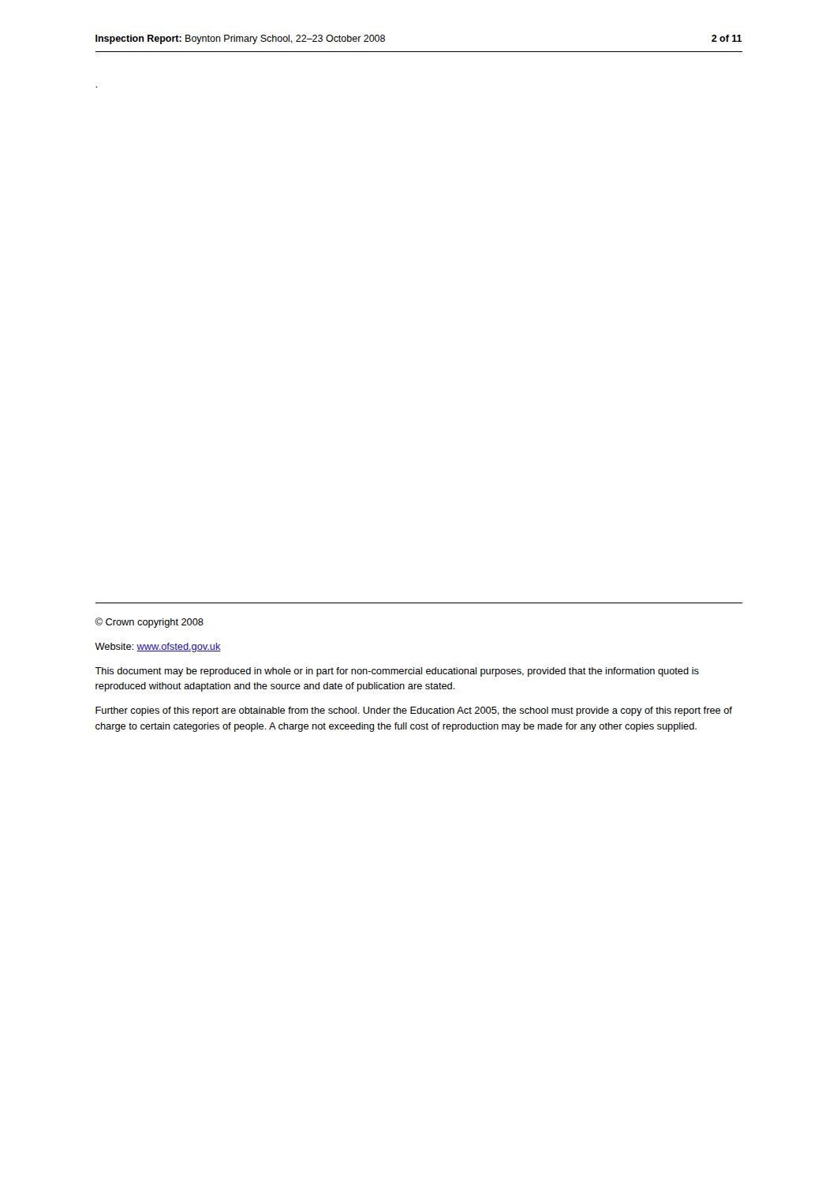Inspection Report: Boynton Primary School, 22–23 October 2008
2 of 11
.
© Crown copyright 2008
Website: www.ofsted.gov.uk
This document may be reproduced in whole or in part for non-commercial educational purposes, provided that the information quoted is reproduced without adaptation and the source and date of publication are stated.
Further copies of this report are obtainable from the school. Under the Education Act 2005, the school must provide a copy of this report free of charge to certain categories of people. A charge not exceeding the full cost of reproduction may be made for any other copies supplied.